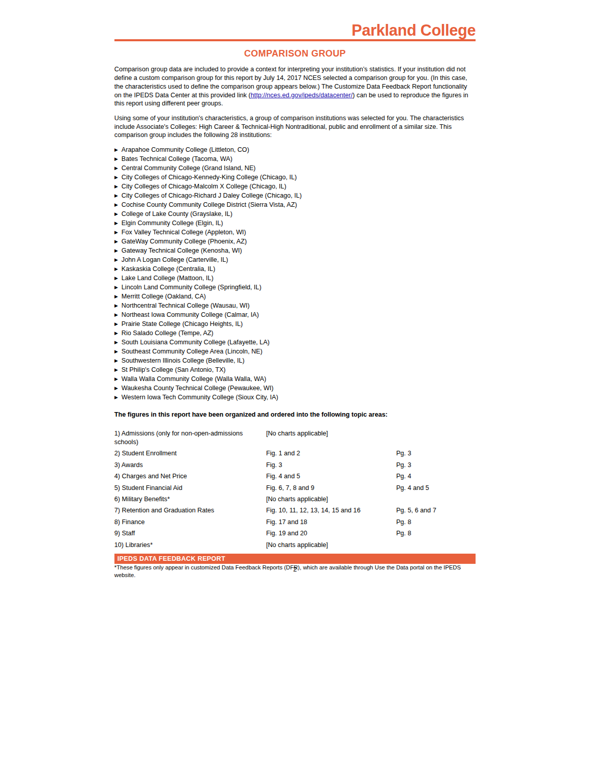Parkland College
COMPARISON GROUP
Comparison group data are included to provide a context for interpreting your institution’s statistics. If your institution did not define a custom comparison group for this report by July 14, 2017 NCES selected a comparison group for you. (In this case, the characteristics used to define the comparison group appears below.) The Customize Data Feedback Report functionality on the IPEDS Data Center at this provided link (http://nces.ed.gov/ipeds/datacenter/) can be used to reproduce the figures in this report using different peer groups.
Using some of your institution's characteristics, a group of comparison institutions was selected for you. The characteristics include Associate's Colleges: High Career & Technical-High Nontraditional, public and enrollment of a similar size. This comparison group includes the following 28 institutions:
Arapahoe Community College (Littleton, CO)
Bates Technical College (Tacoma, WA)
Central Community College (Grand Island, NE)
City Colleges of Chicago-Kennedy-King College (Chicago, IL)
City Colleges of Chicago-Malcolm X College (Chicago, IL)
City Colleges of Chicago-Richard J Daley College (Chicago, IL)
Cochise County Community College District (Sierra Vista, AZ)
College of Lake County (Grayslake, IL)
Elgin Community College (Elgin, IL)
Fox Valley Technical College (Appleton, WI)
GateWay Community College (Phoenix, AZ)
Gateway Technical College (Kenosha, WI)
John A Logan College (Carterville, IL)
Kaskaskia College (Centralia, IL)
Lake Land College (Mattoon, IL)
Lincoln Land Community College (Springfield, IL)
Merritt College (Oakland, CA)
Northcentral Technical College (Wausau, WI)
Northeast Iowa Community College (Calmar, IA)
Prairie State College (Chicago Heights, IL)
Rio Salado College (Tempe, AZ)
South Louisiana Community College (Lafayette, LA)
Southeast Community College Area (Lincoln, NE)
Southwestern Illinois College (Belleville, IL)
St Philip's College (San Antonio, TX)
Walla Walla Community College (Walla Walla, WA)
Waukesha County Technical College (Pewaukee, WI)
Western Iowa Tech Community College (Sioux City, IA)
The figures in this report have been organized and ordered into the following topic areas:
| 1) Admissions (only for non-open-admissions schools) | [No charts applicable] | |
| 2) Student Enrollment | Fig. 1 and 2 | Pg. 3 |
| 3) Awards | Fig. 3 | Pg. 3 |
| 4) Charges and Net Price | Fig. 4 and 5 | Pg. 4 |
| 5) Student Financial Aid | Fig. 6, 7, 8 and 9 | Pg. 4 and 5 |
| 6) Military Benefits* | [No charts applicable] | |
| 7) Retention and Graduation Rates | Fig. 10, 11, 12, 13, 14, 15 and 16 | Pg. 5, 6 and 7 |
| 8) Finance | Fig. 17 and 18 | Pg. 8 |
| 9) Staff | Fig. 19 and 20 | Pg. 8 |
| 10) Libraries* | [No charts applicable] | |
*These figures only appear in customized Data Feedback Reports (DFR), which are available through Use the Data portal on the IPEDS website.
IPEDS DATA FEEDBACK REPORT
2